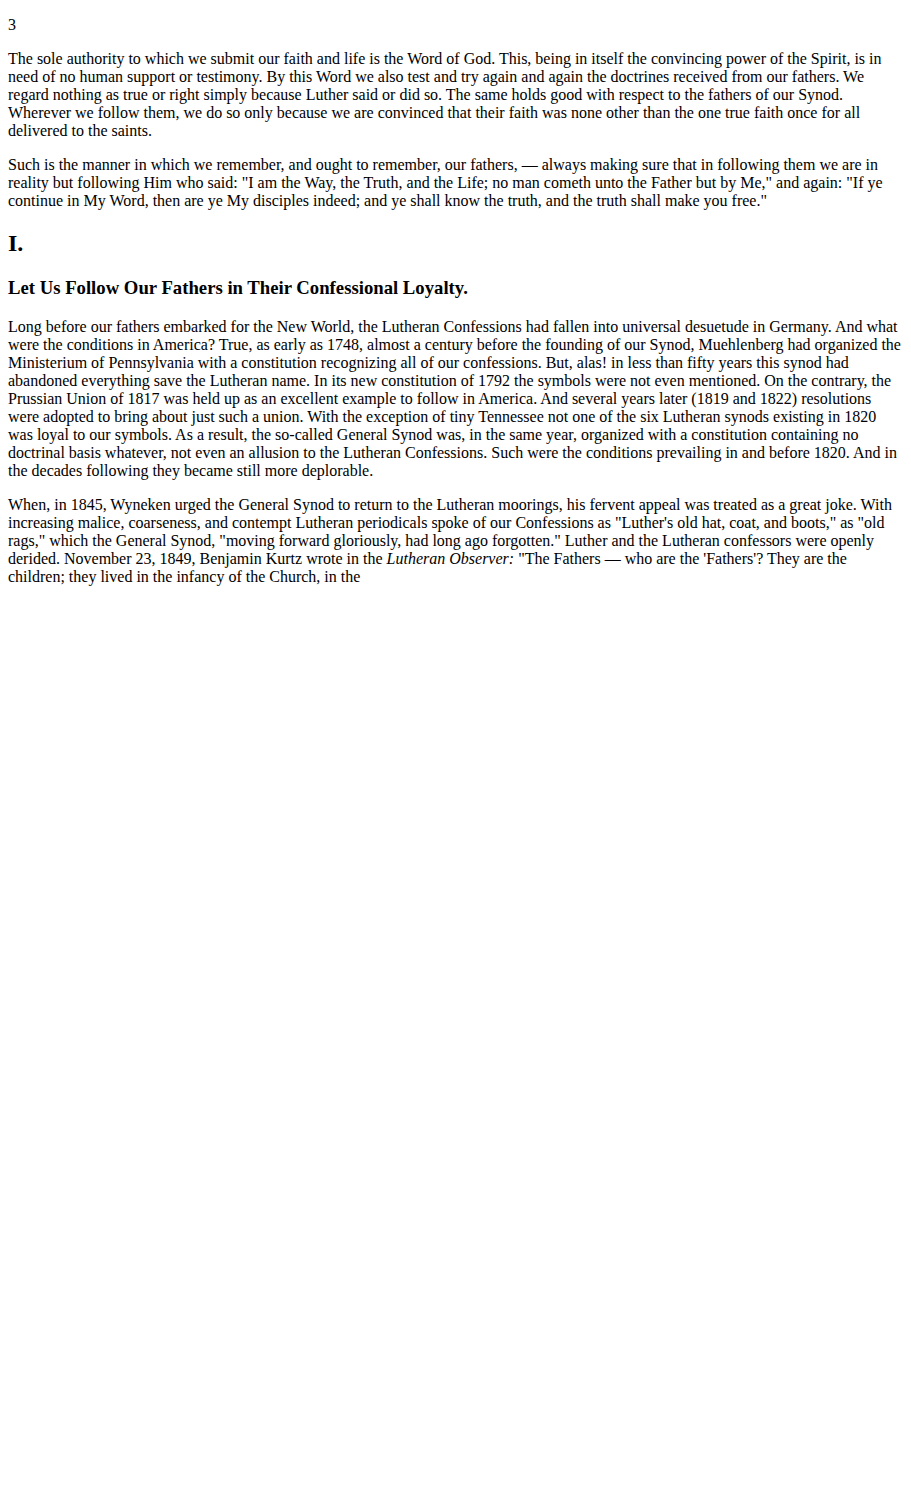3
The sole authority to which we submit our faith and life is the Word of God. This, being in itself the convincing power of the Spirit, is in need of no human support or testimony. By this Word we also test and try again and again the doctrines received from our fathers. We regard nothing as true or right simply because Luther said or did so. The same holds good with respect to the fathers of our Synod. Wherever we follow them, we do so only because we are convinced that their faith was none other than the one true faith once for all delivered to the saints.
Such is the manner in which we remember, and ought to remember, our fathers, — always making sure that in following them we are in reality but following Him who said: "I am the Way, the Truth, and the Life; no man cometh unto the Father but by Me," and again: "If ye continue in My Word, then are ye My disciples indeed; and ye shall know the truth, and the truth shall make you free."
I.
Let Us Follow Our Fathers in Their Confessional Loyalty.
Long before our fathers embarked for the New World, the Lutheran Confessions had fallen into universal desuetude in Germany. And what were the conditions in America? True, as early as 1748, almost a century before the founding of our Synod, Muehlenberg had organized the Ministerium of Pennsylvania with a constitution recognizing all of our confessions. But, alas! in less than fifty years this synod had abandoned everything save the Lutheran name. In its new constitution of 1792 the symbols were not even mentioned. On the contrary, the Prussian Union of 1817 was held up as an excellent example to follow in America. And several years later (1819 and 1822) resolutions were adopted to bring about just such a union. With the exception of tiny Tennessee not one of the six Lutheran synods existing in 1820 was loyal to our symbols. As a result, the so-called General Synod was, in the same year, organized with a constitution containing no doctrinal basis whatever, not even an allusion to the Lutheran Confessions. Such were the conditions prevailing in and before 1820. And in the decades following they became still more deplorable.
When, in 1845, Wyneken urged the General Synod to return to the Lutheran moorings, his fervent appeal was treated as a great joke. With increasing malice, coarseness, and contempt Lutheran periodicals spoke of our Confessions as "Luther's old hat, coat, and boots," as "old rags," which the General Synod, "moving forward gloriously, had long ago forgotten." Luther and the Lutheran confessors were openly derided. November 23, 1849, Benjamin Kurtz wrote in the Lutheran Observer: "The Fathers — who are the 'Fathers'? They are the children; they lived in the infancy of the Church, in the